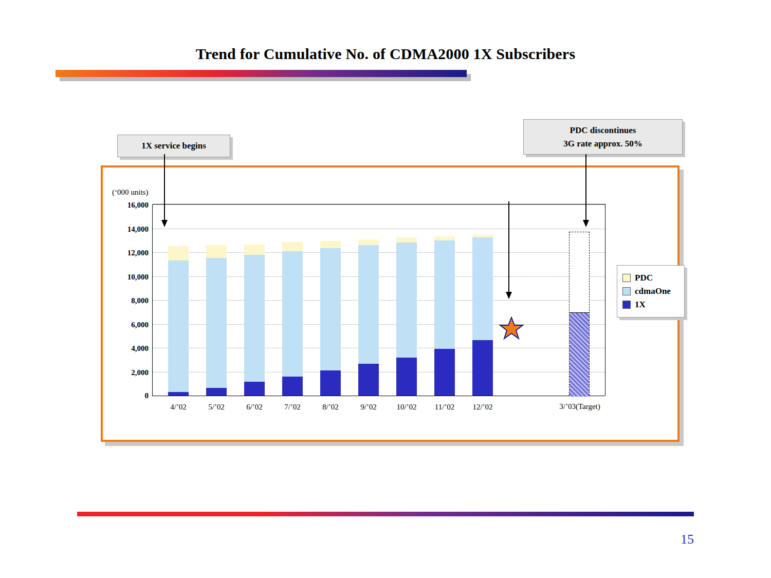Trend for Cumulative No. of CDMA2000 1X Subscribers
1X service begins
PDC discontinues
3G rate approx. 50%
1X reaches 5 million (16, Jan.)
(‘000 units)
16,000
14,000
12,000
10,000
8,000
6,000
4,000
2,000
0
4/’02
5/’02
6/’02
7/’02
8/’02
9/’02
10/’02
11/’02
12/’02
3/’03(Target)
PDC
cdmaOne
1X
15